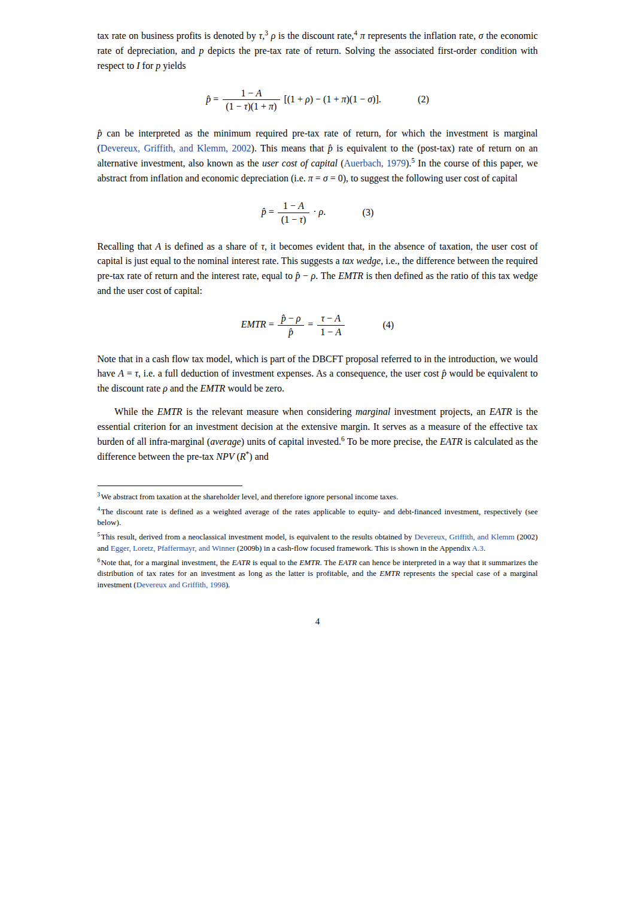tax rate on business profits is denoted by τ,3 ρ is the discount rate,4 π represents the inflation rate, σ the economic rate of depreciation, and p depicts the pre-tax rate of return. Solving the associated first-order condition with respect to I for p yields
p̂ = 1 − A (1 − τ)(1 + π) [(1 + ρ) − (1 + π)(1 − σ)].
(2)
p̂ can be interpreted as the minimum required pre-tax rate of return, for which the investment is marginal (Devereux, Griffith, and Klemm, 2002). This means that p̂ is equivalent to the (post-tax) rate of return on an alternative investment, also known as the user cost of capital (Auerbach, 1979).5 In the course of this paper, we abstract from inflation and economic depreciation (i.e. π = σ = 0), to suggest the following user cost of capital
p̂ = 1 − A (1 − τ) · ρ.
(3)
Recalling that A is defined as a share of τ, it becomes evident that, in the absence of taxation, the user cost of capital is just equal to the nominal interest rate. This suggests a tax wedge, i.e., the difference between the required pre-tax rate of return and the interest rate, equal to p̂ − ρ. The EMTR is then defined as the ratio of this tax wedge and the user cost of capital:
EMTR = p̂ − ρ p̂ = τ − A 1 − A
(4)
Note that in a cash flow tax model, which is part of the DBCFT proposal referred to in the introduction, we would have A = τ, i.e. a full deduction of investment expenses. As a consequence, the user cost p̂ would be equivalent to the discount rate ρ and the EMTR would be zero.
While the EMTR is the relevant measure when considering marginal investment projects, an EATR is the essential criterion for an investment decision at the extensive margin. It serves as a measure of the effective tax burden of all infra-marginal (average) units of capital invested.6 To be more precise, the EATR is calculated as the difference between the pre-tax NPV (R*) and
3We abstract from taxation at the shareholder level, and therefore ignore personal income taxes.
4The discount rate is defined as a weighted average of the rates applicable to equity- and debt-financed investment, respectively (see below).
5This result, derived from a neoclassical investment model, is equivalent to the results obtained by Devereux, Griffith, and Klemm (2002) and Egger, Loretz, Pfaffermayr, and Winner (2009b) in a cash-flow focused framework. This is shown in the Appendix A.3.
6Note that, for a marginal investment, the EATR is equal to the EMTR. The EATR can hence be interpreted in a way that it summarizes the distribution of tax rates for an investment as long as the latter is profitable, and the EMTR represents the special case of a marginal investment (Devereux and Griffith, 1998).
4